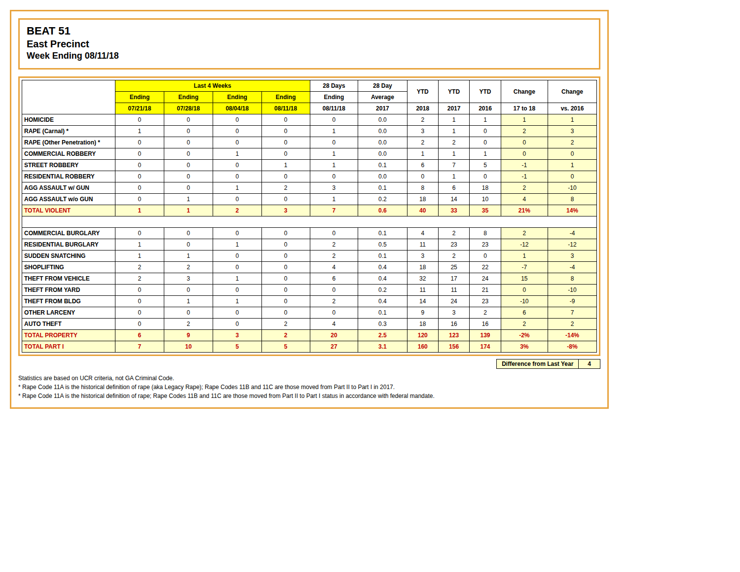BEAT 51
East Precinct
Week Ending 08/11/18
| | Last 4 Weeks | 28 Days | 28 Day | YTD | YTD | YTD | Change | Change |
| --- | --- | --- | --- | --- | --- | --- | --- | --- |
| Ending | Ending | Ending | Ending | Ending | Average |
| 07/21/18 | 07/28/18 | 08/04/18 | 08/11/18 | 08/11/18 | 2017 | 2018 | 2017 | 2016 | 17 to 18 | vs. 2016 |
| HOMICIDE | 0 | 0 | 0 | 0 | 0 | 0.0 | 2 | 1 | 1 | 1 | 1 |
| RAPE (Carnal) * | 1 | 0 | 0 | 0 | 1 | 0.0 | 3 | 1 | 0 | 2 | 3 |
| RAPE (Other Penetration) * | 0 | 0 | 0 | 0 | 0 | 0.0 | 2 | 2 | 0 | 0 | 2 |
| COMMERCIAL ROBBERY | 0 | 0 | 1 | 0 | 1 | 0.0 | 1 | 1 | 1 | 0 | 0 |
| STREET ROBBERY | 0 | 0 | 0 | 1 | 1 | 0.1 | 6 | 7 | 5 | -1 | 1 |
| RESIDENTIAL ROBBERY | 0 | 0 | 0 | 0 | 0 | 0.0 | 0 | 1 | 0 | -1 | 0 |
| AGG ASSAULT w/ GUN | 0 | 0 | 1 | 2 | 3 | 0.1 | 8 | 6 | 18 | 2 | -10 |
| AGG ASSAULT w/o GUN | 0 | 1 | 0 | 0 | 1 | 0.2 | 18 | 14 | 10 | 4 | 8 |
| TOTAL VIOLENT | 1 | 1 | 2 | 3 | 7 | 0.6 | 40 | 33 | 35 | 21% | 14% |
| COMMERCIAL BURGLARY | 0 | 0 | 0 | 0 | 0 | 0.1 | 4 | 2 | 8 | 2 | -4 |
| RESIDENTIAL BURGLARY | 1 | 0 | 1 | 0 | 2 | 0.5 | 11 | 23 | 23 | -12 | -12 |
| SUDDEN SNATCHING | 1 | 1 | 0 | 0 | 2 | 0.1 | 3 | 2 | 0 | 1 | 3 |
| SHOPLIFTING | 2 | 2 | 0 | 0 | 4 | 0.4 | 18 | 25 | 22 | -7 | -4 |
| THEFT FROM VEHICLE | 2 | 3 | 1 | 0 | 6 | 0.4 | 32 | 17 | 24 | 15 | 8 |
| THEFT FROM YARD | 0 | 0 | 0 | 0 | 0 | 0.2 | 11 | 11 | 21 | 0 | -10 |
| THEFT FROM BLDG | 0 | 1 | 1 | 0 | 2 | 0.4 | 14 | 24 | 23 | -10 | -9 |
| OTHER LARCENY | 0 | 0 | 0 | 0 | 0 | 0.1 | 9 | 3 | 2 | 6 | 7 |
| AUTO THEFT | 0 | 2 | 0 | 2 | 4 | 0.3 | 18 | 16 | 16 | 2 | 2 |
| TOTAL PROPERTY | 6 | 9 | 3 | 2 | 20 | 2.5 | 120 | 123 | 139 | -2% | -14% |
| TOTAL PART I | 7 | 10 | 5 | 5 | 27 | 3.1 | 160 | 156 | 174 | 3% | -8% |
Difference from Last Year
4
Statistics are based on UCR criteria, not GA Criminal Code.
* Rape Code 11A is the historical definition of rape (aka Legacy Rape); Rape Codes 11B and 11C are those moved from Part II to Part I in 2017.
* Rape Code 11A is the historical definition of rape; Rape Codes 11B and 11C are those moved from Part II to Part I status in accordance with federal mandate.